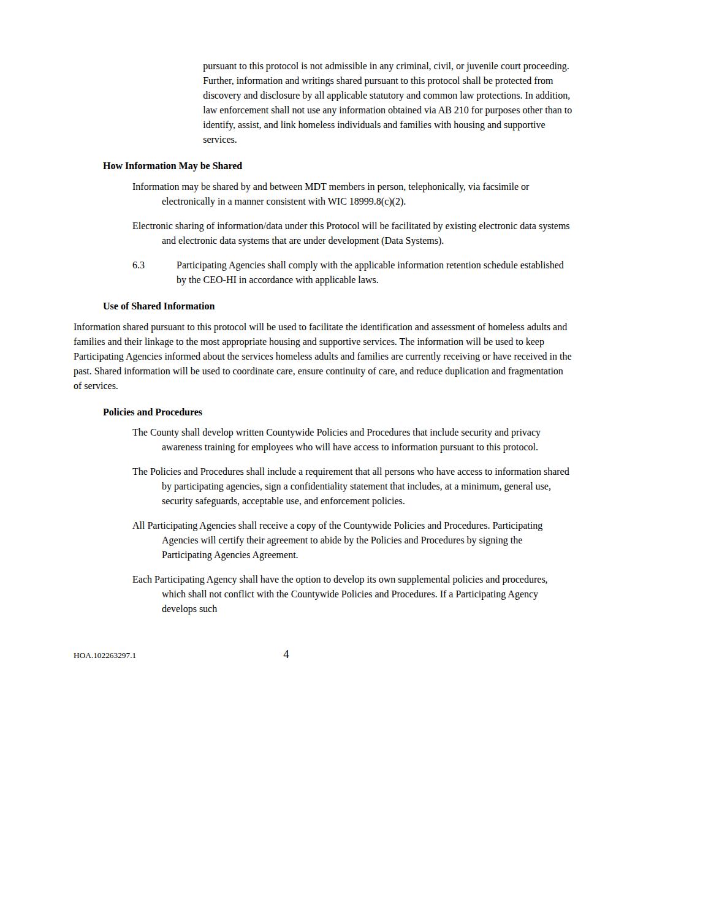pursuant to this protocol is not admissible in any criminal, civil, or juvenile court proceeding. Further, information and writings shared pursuant to this protocol shall be protected from discovery and disclosure by all applicable statutory and common law protections. In addition, law enforcement shall not use any information obtained via AB 210 for purposes other than to identify, assist, and link homeless individuals and families with housing and supportive services.
How Information May be Shared
Information may be shared by and between MDT members in person, telephonically, via facsimile or electronically in a manner consistent with WIC 18999.8(c)(2).
Electronic sharing of information/data under this Protocol will be facilitated by existing electronic data systems and electronic data systems that are under development (Data Systems).
6.3
Participating Agencies shall comply with the applicable information retention schedule established by the CEO-HI in accordance with applicable laws.
Use of Shared Information
Information shared pursuant to this protocol will be used to facilitate the identification and assessment of homeless adults and families and their linkage to the most appropriate housing and supportive services. The information will be used to keep Participating Agencies informed about the services homeless adults and families are currently receiving or have received in the past. Shared information will be used to coordinate care, ensure continuity of care, and reduce duplication and fragmentation of services.
Policies and Procedures
The County shall develop written Countywide Policies and Procedures that include security and privacy awareness training for employees who will have access to information pursuant to this protocol.
The Policies and Procedures shall include a requirement that all persons who have access to information shared by participating agencies, sign a confidentiality statement that includes, at a minimum, general use, security safeguards, acceptable use, and enforcement policies.
All Participating Agencies shall receive a copy of the Countywide Policies and Procedures. Participating Agencies will certify their agreement to abide by the Policies and Procedures by signing the Participating Agencies Agreement.
Each Participating Agency shall have the option to develop its own supplemental policies and procedures, which shall not conflict with the Countywide Policies and Procedures. If a Participating Agency develops such
HOA.102263297.1 4